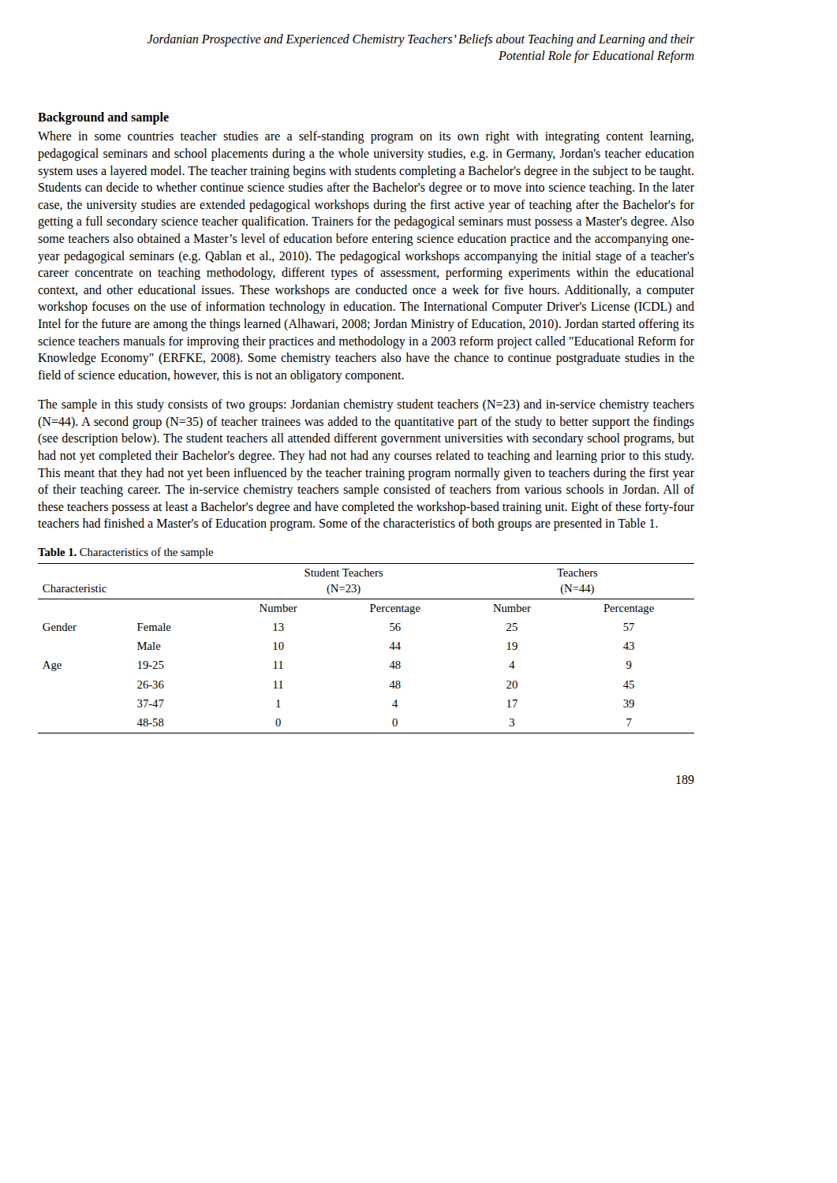Jordanian Prospective and Experienced Chemistry Teachers’ Beliefs about Teaching and Learning and their
Potential Role for Educational Reform
Background and sample
Where in some countries teacher studies are a self-standing program on its own right with integrating content learning, pedagogical seminars and school placements during a the whole university studies, e.g. in Germany, Jordan's teacher education system uses a layered model. The teacher training begins with students completing a Bachelor's degree in the subject to be taught. Students can decide to whether continue science studies after the Bachelor's degree or to move into science teaching. In the later case, the university studies are extended pedagogical workshops during the first active year of teaching after the Bachelor's for getting a full secondary science teacher qualification. Trainers for the pedagogical seminars must possess a Master's degree. Also some teachers also obtained a Master’s level of education before entering science education practice and the accompanying one-year pedagogical seminars (e.g. Qablan et al., 2010). The pedagogical workshops accompanying the initial stage of a teacher's career concentrate on teaching methodology, different types of assessment, performing experiments within the educational context, and other educational issues. These workshops are conducted once a week for five hours. Additionally, a computer workshop focuses on the use of information technology in education. The International Computer Driver's License (ICDL) and Intel for the future are among the things learned (Alhawari, 2008; Jordan Ministry of Education, 2010). Jordan started offering its science teachers manuals for improving their practices and methodology in a 2003 reform project called "Educational Reform for Knowledge Economy" (ERFKE, 2008). Some chemistry teachers also have the chance to continue postgraduate studies in the field of science education, however, this is not an obligatory component.
The sample in this study consists of two groups: Jordanian chemistry student teachers (N=23) and in-service chemistry teachers (N=44). A second group (N=35) of teacher trainees was added to the quantitative part of the study to better support the findings (see description below). The student teachers all attended different government universities with secondary school programs, but had not yet completed their Bachelor's degree. They had not had any courses related to teaching and learning prior to this study. This meant that they had not yet been influenced by the teacher training program normally given to teachers during the first year of their teaching career. The in-service chemistry teachers sample consisted of teachers from various schools in Jordan. All of these teachers possess at least a Bachelor's degree and have completed the workshop-based training unit. Eight of these forty-four teachers had finished a Master's of Education program. Some of the characteristics of both groups are presented in Table 1.
Table 1. Characteristics of the sample
| Characteristic | Student Teachers (N=23) | Teachers (N=44) |
| --- | --- | --- |
| | Number | Percentage | Number | Percentage |
| Gender | Female | 13 | 56 | 25 | 57 |
| | Male | 10 | 44 | 19 | 43 |
| Age | 19-25 | 11 | 48 | 4 | 9 |
| | 26-36 | 11 | 48 | 20 | 45 |
| | 37-47 | 1 | 4 | 17 | 39 |
| | 48-58 | 0 | 0 | 3 | 7 |
189